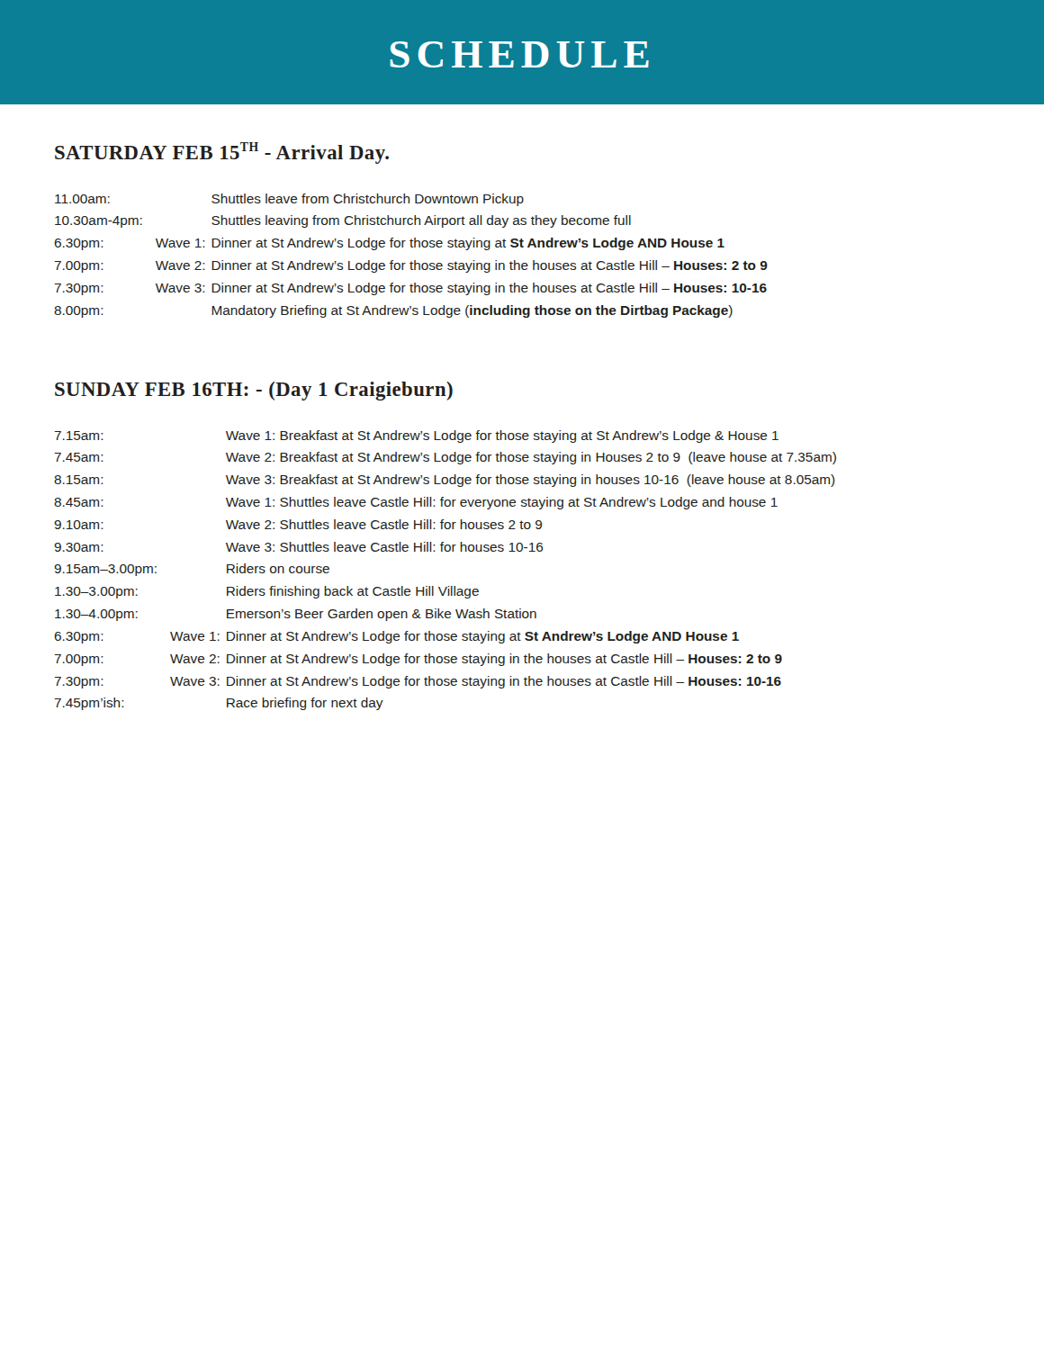SCHEDULE
SATURDAY FEB 15TH - Arrival Day.
| 11.00am: | | Shuttles leave from Christchurch Downtown Pickup |
| 10.30am-4pm: | | Shuttles leaving from Christchurch Airport all day as they become full |
| 6.30pm: | Wave 1: | Dinner at St Andrew’s Lodge for those staying at St Andrew’s Lodge AND House 1 |
| 7.00pm: | Wave 2: | Dinner at St Andrew’s Lodge for those staying in the houses at Castle Hill – Houses: 2 to 9 |
| 7.30pm: | Wave 3: | Dinner at St Andrew’s Lodge for those staying in the houses at Castle Hill – Houses: 10-16 |
| 8.00pm: | | Mandatory Briefing at St Andrew’s Lodge ( including those on the Dirtbag Package ) |
SUNDAY FEB 16TH: - (Day 1 Craigieburn)
| 7.15am: | | Wave 1: Breakfast at St Andrew’s Lodge for those staying at St Andrew’s Lodge & House 1 |
| 7.45am: | | Wave 2: Breakfast at St Andrew’s Lodge for those staying in Houses 2 to 9 (leave house at 7.35am) |
| 8.15am: | | Wave 3: Breakfast at St Andrew’s Lodge for those staying in houses 10-16 (leave house at 8.05am) |
| 8.45am: | | Wave 1: Shuttles leave Castle Hill: for everyone staying at St Andrew’s Lodge and house 1 |
| 9.10am: | | Wave 2: Shuttles leave Castle Hill: for houses 2 to 9 |
| 9.30am: | | Wave 3: Shuttles leave Castle Hill: for houses 10-16 |
| 9.15am–3.00pm: | | Riders on course |
| 1.30–3.00pm: | | Riders finishing back at Castle Hill Village |
| 1.30–4.00pm: | | Emerson’s Beer Garden open & Bike Wash Station |
| 6.30pm: | Wave 1: | Dinner at St Andrew’s Lodge for those staying at St Andrew’s Lodge AND House 1 |
| 7.00pm: | Wave 2: | Dinner at St Andrew’s Lodge for those staying in the houses at Castle Hill – Houses: 2 to 9 |
| 7.30pm: | Wave 3: | Dinner at St Andrew’s Lodge for those staying in the houses at Castle Hill – Houses: 10-16 |
| 7.45pm’ish: | | Race briefing for next day |